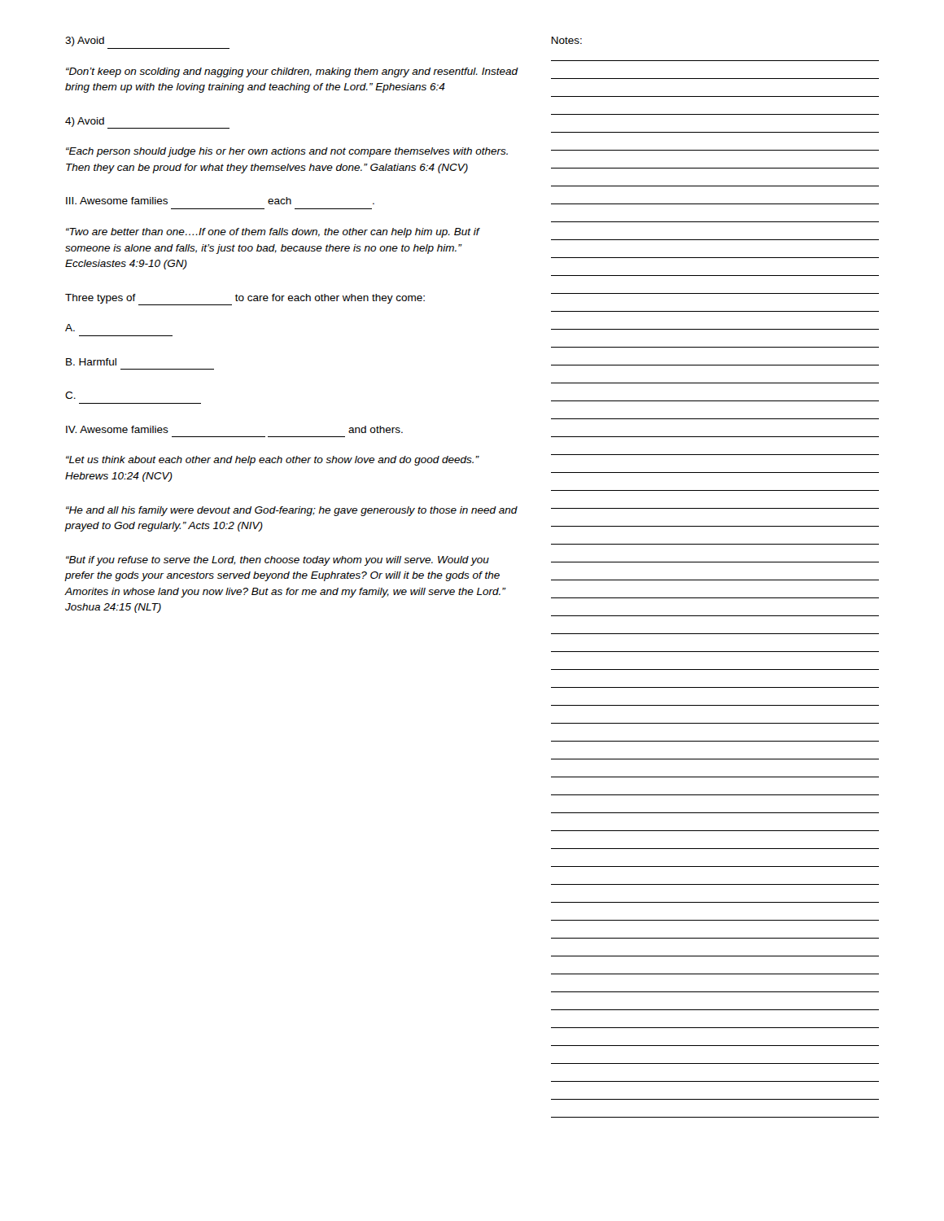3) Avoid
“Don’t keep on scolding and nagging your children, making them angry and resentful. Instead bring them up with the loving training and teaching of the Lord.” Ephesians 6:4
4) Avoid
“Each person should judge his or her own actions and not compare themselves with others. Then they can be proud for what they themselves have done.” Galatians 6:4 (NCV)
III. Awesome families each .
“Two are better than one….If one of them falls down, the other can help him up. But if someone is alone and falls, it’s just too bad, because there is no one to help him.” Ecclesiastes 4:9-10 (GN)
Three types of to care for each other when they come:
A.
B. Harmful
C.
IV. Awesome families and others.
“Let us think about each other and help each other to show love and do good deeds.” Hebrews 10:24 (NCV)
“He and all his family were devout and God-fearing; he gave generously to those in need and prayed to God regularly.” Acts 10:2 (NIV)
“But if you refuse to serve the Lord, then choose today whom you will serve. Would you prefer the gods your ancestors served beyond the Euphrates? Or will it be the gods of the Amorites in whose land you now live? But as for me and my family, we will serve the Lord.” Joshua 24:15 (NLT)
Notes: